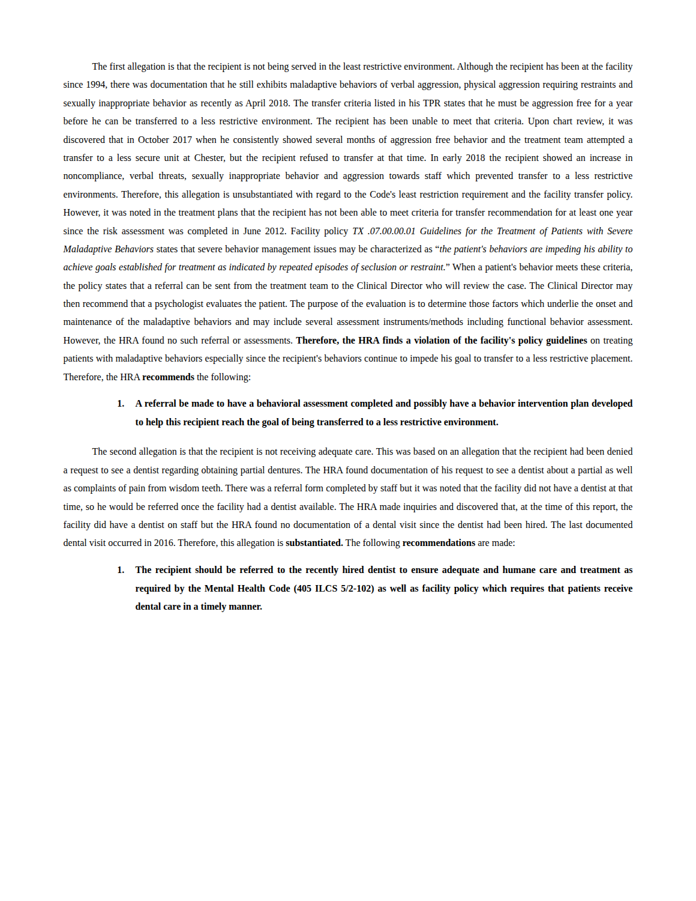The first allegation is that the recipient is not being served in the least restrictive environment. Although the recipient has been at the facility since 1994, there was documentation that he still exhibits maladaptive behaviors of verbal aggression, physical aggression requiring restraints and sexually inappropriate behavior as recently as April 2018. The transfer criteria listed in his TPR states that he must be aggression free for a year before he can be transferred to a less restrictive environment. The recipient has been unable to meet that criteria. Upon chart review, it was discovered that in October 2017 when he consistently showed several months of aggression free behavior and the treatment team attempted a transfer to a less secure unit at Chester, but the recipient refused to transfer at that time. In early 2018 the recipient showed an increase in noncompliance, verbal threats, sexually inappropriate behavior and aggression towards staff which prevented transfer to a less restrictive environments. Therefore, this allegation is unsubstantiated with regard to the Code's least restriction requirement and the facility transfer policy. However, it was noted in the treatment plans that the recipient has not been able to meet criteria for transfer recommendation for at least one year since the risk assessment was completed in June 2012. Facility policy TX .07.00.00.01 Guidelines for the Treatment of Patients with Severe Maladaptive Behaviors states that severe behavior management issues may be characterized as “the patient's behaviors are impeding his ability to achieve goals established for treatment as indicated by repeated episodes of seclusion or restraint.” When a patient's behavior meets these criteria, the policy states that a referral can be sent from the treatment team to the Clinical Director who will review the case. The Clinical Director may then recommend that a psychologist evaluates the patient. The purpose of the evaluation is to determine those factors which underlie the onset and maintenance of the maladaptive behaviors and may include several assessment instruments/methods including functional behavior assessment. However, the HRA found no such referral or assessments. Therefore, the HRA finds a violation of the facility's policy guidelines on treating patients with maladaptive behaviors especially since the recipient's behaviors continue to impede his goal to transfer to a less restrictive placement. Therefore, the HRA recommends the following:
A referral be made to have a behavioral assessment completed and possibly have a behavior intervention plan developed to help this recipient reach the goal of being transferred to a less restrictive environment.
The second allegation is that the recipient is not receiving adequate care. This was based on an allegation that the recipient had been denied a request to see a dentist regarding obtaining partial dentures. The HRA found documentation of his request to see a dentist about a partial as well as complaints of pain from wisdom teeth. There was a referral form completed by staff but it was noted that the facility did not have a dentist at that time, so he would be referred once the facility had a dentist available. The HRA made inquiries and discovered that, at the time of this report, the facility did have a dentist on staff but the HRA found no documentation of a dental visit since the dentist had been hired. The last documented dental visit occurred in 2016. Therefore, this allegation is substantiated. The following recommendations are made:
The recipient should be referred to the recently hired dentist to ensure adequate and humane care and treatment as required by the Mental Health Code (405 ILCS 5/2-102) as well as facility policy which requires that patients receive dental care in a timely manner.